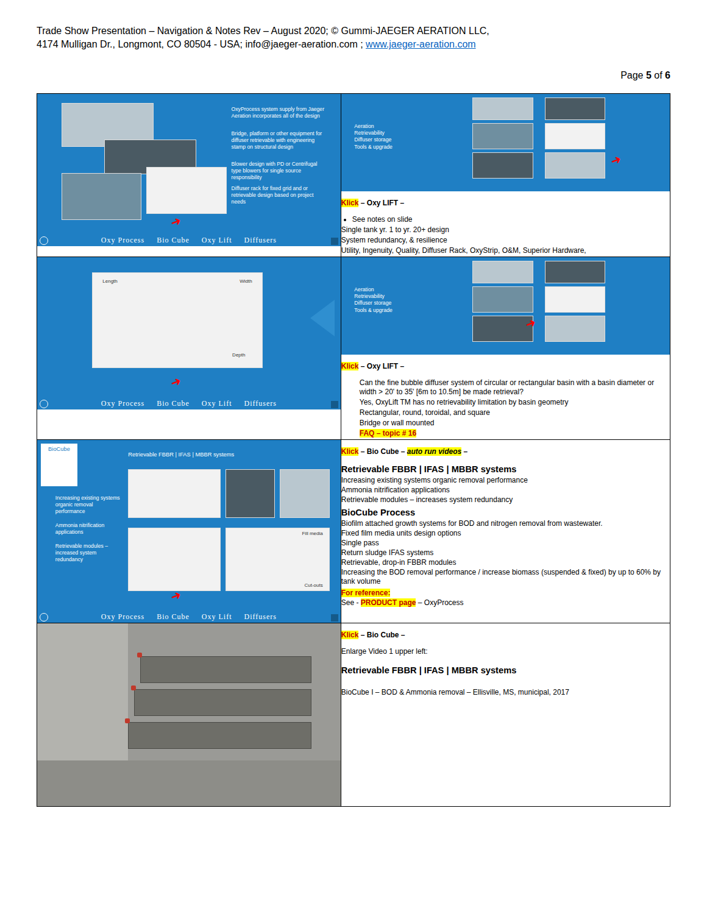Trade Show Presentation – Navigation & Notes Rev – August 2020; © Gummi-JAEGER AERATION LLC,
4174 Mulligan Dr., Longmont, CO 80504 - USA; info@jaeger-aeration.com ; www.jaeger-aeration.com
Page 5 of 6
| OxyProcess system supply from Jaeger Aeration incorporates all of the design Bridge, platform or other equipment for diffuser retrievable with engineering stamp on structural design Blower design with PD or Centrifugal type blowers for single source responsibility Diffuser rack for fixed grid and or retrievable design based on project needs ➜ Oxy Process Bio Cube Oxy Lift Diffusers | Aeration Retrievability Diffuser storage Tools & upgrade ➜ Klick – Oxy LIFT – See notes on slide Single tank yr. 1 to yr. 20+ design System redundancy, & resilience Utility, Ingenuity, Quality, Diffuser Rack, OxyStrip, O&M, Superior Hardware, |
| Length Width Depth ➜ Oxy Process Bio Cube Oxy Lift Diffusers | Aeration Retrievability Diffuser storage Tools & upgrade ➜ Klick – Oxy LIFT – Can the fine bubble diffuser system of circular or rectangular basin with a basin diameter or width > 20' to 35' [6m to 10.5m] be made retrieval? Yes, OxyLift TM has no retrievability limitation by basin geometry Rectangular, round, toroidal, and square Bridge or wall mounted FAQ – topic # 16 |
| BioCube Retrievable FBBR / IFAS / MBBR systems Increasing existing systems organic removal performance Ammonia nitrification applications Retrievable modules – increased system redundancy Fill media Cut-outs ➜ Oxy Process Bio Cube Oxy Lift Diffusers | Klick – Bio Cube – auto run videos – Retrievable FBBR / IFAS / MBBR systems Increasing existing systems organic removal performance Ammonia nitrification applications Retrievable modules – increases system redundancy BioCube Process Biofilm attached growth systems for BOD and nitrogen removal from wastewater. Fixed film media units design options Single pass Return sludge IFAS systems Retrievable, drop-in FBBR modules Increasing the BOD removal performance / increase biomass (suspended & fixed) by up to 60% by tank volume For reference: See - PRODUCT page – OxyProcess |
| | Klick – Bio Cube – Enlarge Video 1 upper left: Retrievable FBBR / IFAS / MBBR systems BioCube I – BOD & Ammonia removal – Ellisville, MS, municipal, 2017 |